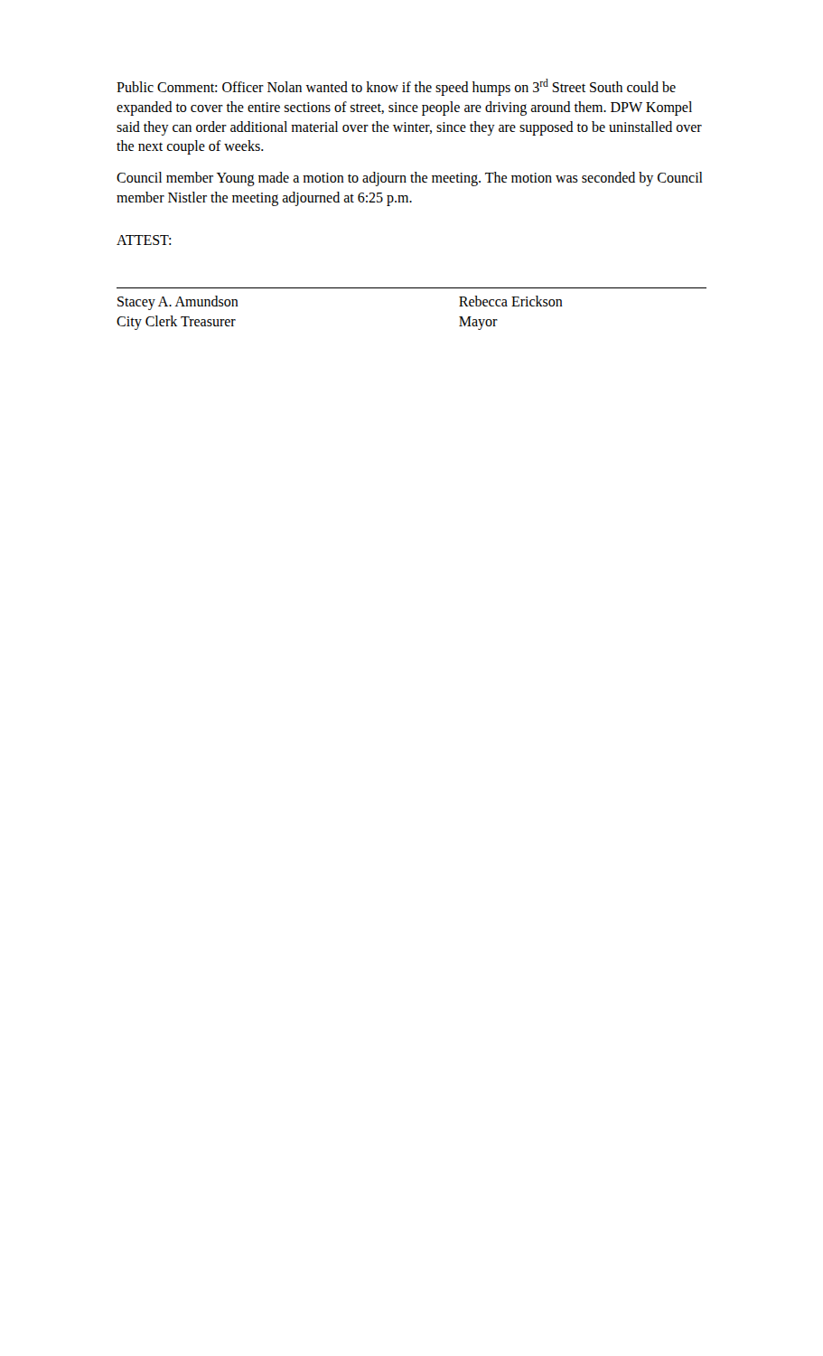Public Comment: Officer Nolan wanted to know if the speed humps on 3rd Street South could be expanded to cover the entire sections of street, since people are driving around them. DPW Kompel said they can order additional material over the winter, since they are supposed to be uninstalled over the next couple of weeks.
Council member Young made a motion to adjourn the meeting. The motion was seconded by Council member Nistler the meeting adjourned at 6:25 p.m.
ATTEST:
| Stacey A. Amundson City Clerk Treasurer | Rebecca Erickson Mayor |